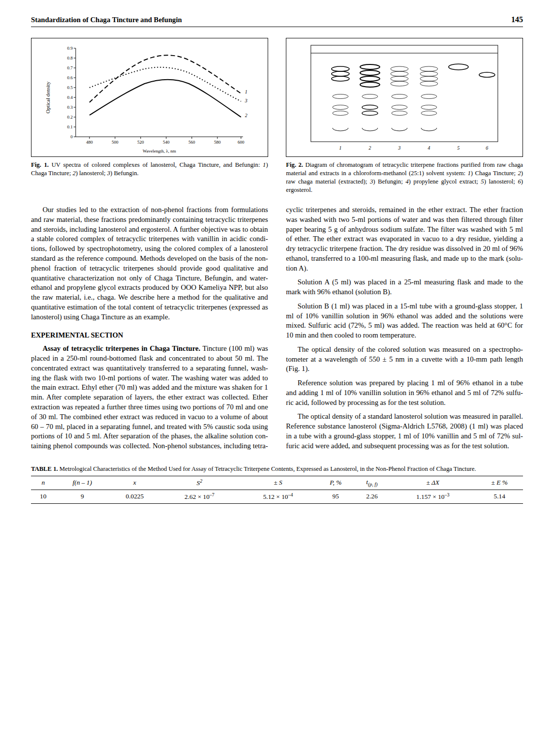Standardization of Chaga Tincture and Befungin
145
Optical density
0.9 0.8 0.7 0.6 0.5 0.4 0.3 0.2 0.1 0 480 500 520 540 560 580 600 1 2 3 Wavelength, λ, nm
Fig. 1. UV spectra of colored complexes of lanosterol, Chaga Tincture, and Befungin: 1) Chaga Tincture; 2) lanosterol; 3) Befungin.
1 2 3 4 5 6
Fig. 2. Diagram of chromatogram of tetracyclic triterpene fractions purified from raw chaga material and extracts in a chloroform-methanol (25:1) solvent system: 1) Chaga Tincture; 2) raw chaga material (extracted); 3) Befungin; 4) propylene glycol extract; 5) lanosterol; 6) ergosterol.
Our studies led to the extraction of non-phenol fractions from formulations and raw material, these fractions predominantly containing tetracyclic triterpenes and steroids, including lanosterol and ergosterol. A further objective was to obtain a stable colored complex of tetracyclic triterpenes with vanillin in acidic conditions, followed by spectrophotometry, using the colored complex of a lanosterol standard as the reference compound. Methods developed on the basis of the non-phenol fraction of tetracyclic triterpenes should provide good qualitative and quantitative characterization not only of Chaga Tincture, Befungin, and water-ethanol and propylene glycol extracts produced by OOO Kameliya NPP, but also the raw material, i.e., chaga. We describe here a method for the qualitative and quantitative estimation of the total content of tetracyclic triterpenes (expressed as lanosterol) using Chaga Tincture as an example.
EXPERIMENTAL SECTION
Assay of tetracyclic triterpenes in Chaga Tincture. Tincture (100 ml) was placed in a 250-ml round-bottomed flask and concentrated to about 50 ml. The concentrated extract was quantitatively transferred to a separating funnel, washing the flask with two 10-ml portions of water. The washing water was added to the main extract. Ethyl ether (70 ml) was added and the mixture was shaken for 1 min. After complete separation of layers, the ether extract was collected. Ether extraction was repeated a further three times using two portions of 70 ml and one of 30 ml. The combined ether extract was reduced in vacuo to a volume of about 60 – 70 ml, placed in a separating funnel, and treated with 5% caustic soda using portions of 10 and 5 ml. After separation of the phases, the alkaline solution containing phenol compounds was collected. Non-phenol substances, including tetracyclic triterpenes and steroids, remained in the ether extract. The ether fraction was washed with two 5-ml portions of water and was then filtered through filter paper bearing 5 g of anhydrous sodium sulfate. The filter was washed with 5 ml of ether. The ether extract was evaporated in vacuo to a dry residue, yielding a dry tetracyclic triterpene fraction. The dry residue was dissolved in 20 ml of 96% ethanol, transferred to a 100-ml measuring flask, and made up to the mark (solution A).
Solution A (5 ml) was placed in a 25-ml measuring flask and made to the mark with 96% ethanol (solution B).
Solution B (1 ml) was placed in a 15-ml tube with a ground-glass stopper, 1 ml of 10% vanillin solution in 96% ethanol was added and the solutions were mixed. Sulfuric acid (72%, 5 ml) was added. The reaction was held at 60°C for 10 min and then cooled to room temperature.
The optical density of the colored solution was measured on a spectrophotometer at a wavelength of 550 ± 5 nm in a cuvette with a 10-mm path length (Fig. 1).
Reference solution was prepared by placing 1 ml of 96% ethanol in a tube and adding 1 ml of 10% vanillin solution in 96% ethanol and 5 ml of 72% sulfuric acid, followed by processing as for the test solution.
The optical density of a standard lanosterol solution was measured in parallel. Reference substance lanosterol (Sigma-Aldrich L5768, 2008) (1 ml) was placed in a tube with a ground-glass stopper, 1 ml of 10% vanillin and 5 ml of 72% sulfuric acid were added, and subsequent processing was as for the test solution.
TABLE 1. Metrological Characteristics of the Method Used for Assay of Tetracyclic Triterpene Contents, Expressed as Lanosterol, in the Non-Phenol Fraction of Chaga Tincture.
| n | f(n – 1) | x | S 2 | ± S | P, % | t (p, f) | ± ΔX | ± E % |
| --- | --- | --- | --- | --- | --- | --- | --- | --- |
| 10 | 9 | 0.0225 | 2.62 × 10 –7 | 5.12 × 10 –4 | 95 | 2.26 | 1.157 × 10 –3 | 5.14 |